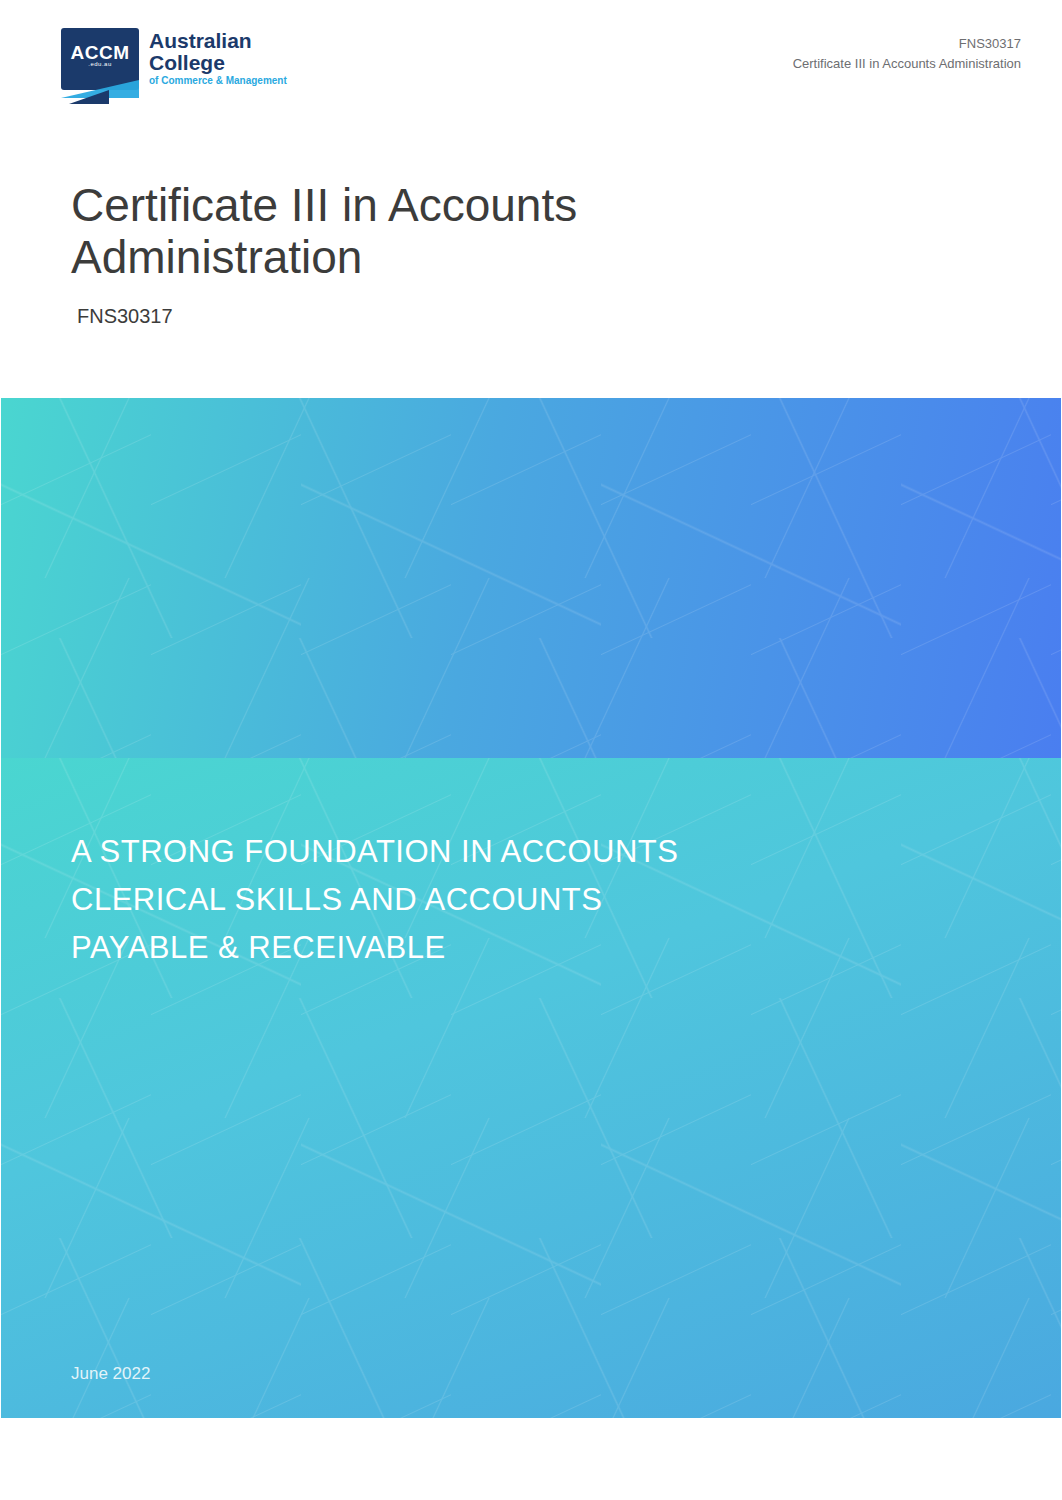ACCM
.edu.au
Australian College of Commerce & Management
FNS30317
Certificate III in Accounts Administration
Certificate III in Accounts Administration
FNS30317
A STRONG FOUNDATION IN ACCOUNTS
CLERICAL SKILLS AND ACCOUNTS
PAYABLE & RECEIVABLE
June 2022